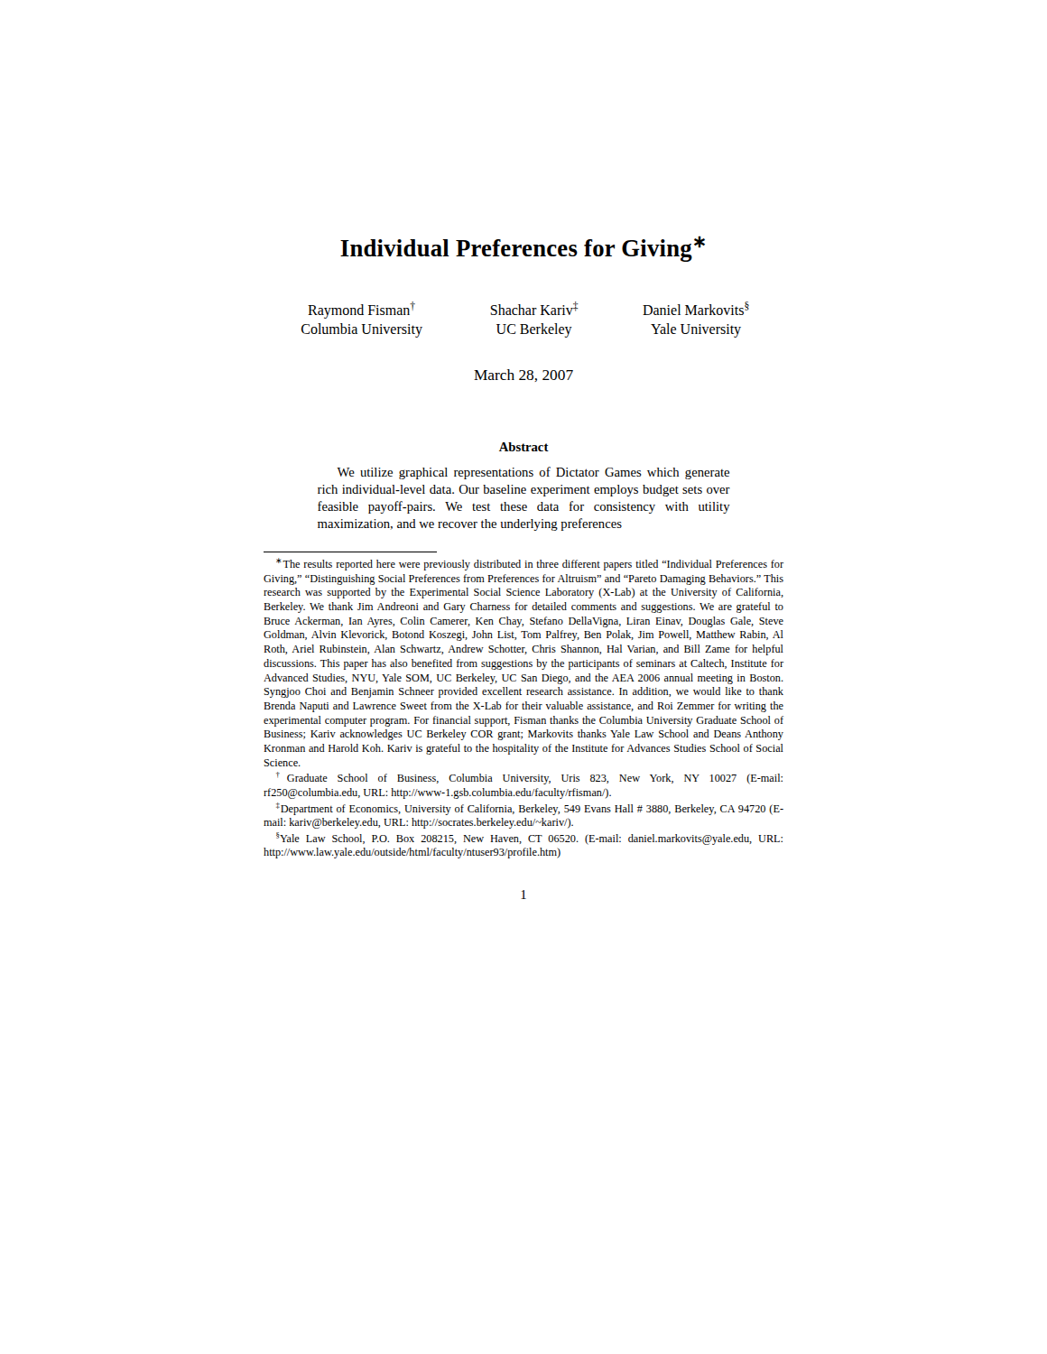Individual Preferences for Giving∗
| Raymond Fisman † Columbia University | Shachar Kariv ‡ UC Berkeley | Daniel Markovits § Yale University |
March 28, 2007
Abstract
We utilize graphical representations of Dictator Games which generate rich individual-level data. Our baseline experiment employs budget sets over feasible payoff-pairs. We test these data for consistency with utility maximization, and we recover the underlying preferences
∗The results reported here were previously distributed in three different papers titled “Individual Preferences for Giving,” “Distinguishing Social Preferences from Preferences for Altruism” and “Pareto Damaging Behaviors.” This research was supported by the Experimental Social Science Laboratory (X-Lab) at the University of California, Berkeley. We thank Jim Andreoni and Gary Charness for detailed comments and suggestions. We are grateful to Bruce Ackerman, Ian Ayres, Colin Camerer, Ken Chay, Stefano DellaVigna, Liran Einav, Douglas Gale, Steve Goldman, Alvin Klevorick, Botond Koszegi, John List, Tom Palfrey, Ben Polak, Jim Powell, Matthew Rabin, Al Roth, Ariel Rubinstein, Alan Schwartz, Andrew Schotter, Chris Shannon, Hal Varian, and Bill Zame for helpful discussions. This paper has also benefited from suggestions by the participants of seminars at Caltech, Institute for Advanced Studies, NYU, Yale SOM, UC Berkeley, UC San Diego, and the AEA 2006 annual meeting in Boston. Syngjoo Choi and Benjamin Schneer provided excellent research assistance. In addition, we would like to thank Brenda Naputi and Lawrence Sweet from the X-Lab for their valuable assistance, and Roi Zemmer for writing the experimental computer program. For financial support, Fisman thanks the Columbia University Graduate School of Business; Kariv acknowledges UC Berkeley COR grant; Markovits thanks Yale Law School and Deans Anthony Kronman and Harold Koh. Kariv is grateful to the hospitality of the Institute for Advances Studies School of Social Science.
†Graduate School of Business, Columbia University, Uris 823, New York, NY 10027 (E-mail: rf250@columbia.edu, URL: http://www-1.gsb.columbia.edu/faculty/rfisman/).
‡Department of Economics, University of California, Berkeley, 549 Evans Hall # 3880, Berkeley, CA 94720 (E-mail: kariv@berkeley.edu, URL: http://socrates.berkeley.edu/~kariv/).
§Yale Law School, P.O. Box 208215, New Haven, CT 06520. (E-mail: daniel.markovits@yale.edu, URL: http://www.law.yale.edu/outside/html/faculty/ntuser93/profile.htm)
1